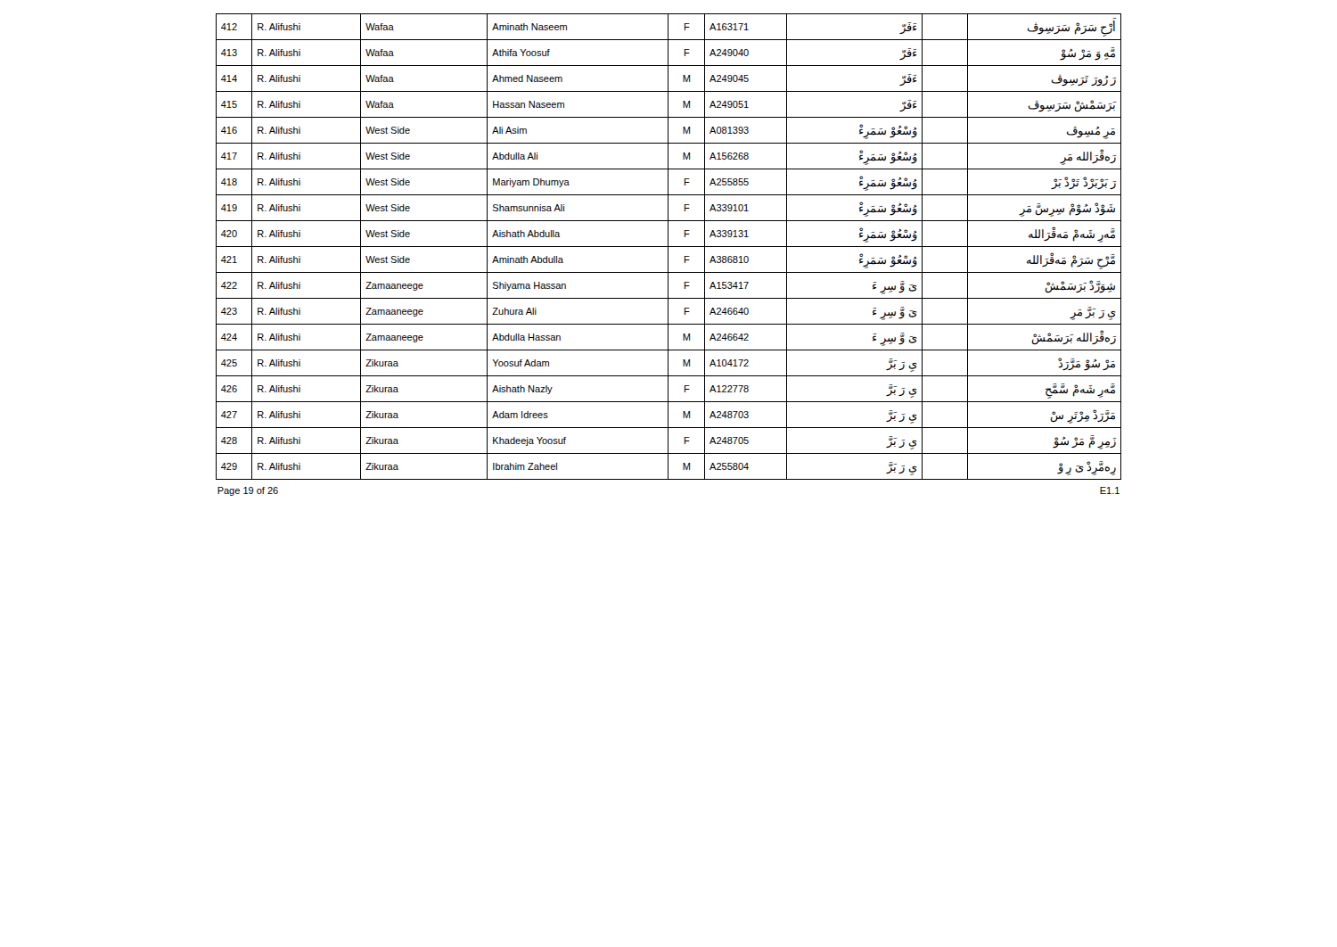| 412 | R. Alifushi | Wafaa | Aminath Naseem | F | A163171 | ءَفَرّ | | أَرْحِ سَرَمْ سَرَسِوڤ |
| 413 | R. Alifushi | Wafaa | Athifa Yoosuf | F | A249040 | ءَفَرّ | | مَّهِ وَ مَرْ سُوْ |
| 414 | R. Alifushi | Wafaa | Ahmed Naseem | M | A249045 | ءَفَرّ | | رَ رُورَ تَرَسِوڤ |
| 415 | R. Alifushi | Wafaa | Hassan Naseem | M | A249051 | ءَفَرّ | | بَرَسَمْشْ سَرَسِوڤ |
| 416 | R. Alifushi | West Side | Ali Asim | M | A081393 | وُسْعُوْ سَمَرِءْ | | مَرِ مُسِوڤ |
| 417 | R. Alifushi | West Side | Abdulla Ali | M | A156268 | وُسْعُوْ سَمَرِءْ | | رَەقْرَاللە مَرِ |
| 418 | R. Alifushi | West Side | Mariyam Dhumya | F | A255855 | وُسْعُوْ سَمَرِءْ | | رَ بَرْبَرْدْ تَرْدْ بَرْ |
| 419 | R. Alifushi | West Side | Shamsunnisa Ali | F | A339101 | وُسْعُوْ سَمَرِءْ | | شَوْدْ سُوْمْ سِرِسَّ مَرِ |
| 420 | R. Alifushi | West Side | Aishath Abdulla | F | A339131 | وُسْعُوْ سَمَرِءْ | | مَّەرِ شَەمْ مَەقْرَاللە |
| 421 | R. Alifushi | West Side | Aminath Abdulla | F | A386810 | وُسْعُوْ سَمَرِءْ | | مَّرْحِ سَرَمْ مَەقْرَاللە |
| 422 | R. Alifushi | Zamaaneege | Shiyama Hassan | F | A153417 | ىَ وَّ سِرِ ءَ | | شِوَرَّدْ بَرَسَمْشْ |
| 423 | R. Alifushi | Zamaaneege | Zuhura Ali | F | A246640 | ىَ وَّ سِرِ ءَ | | ىِ رَ بَرَّ مَرِ |
| 424 | R. Alifushi | Zamaaneege | Abdulla Hassan | M | A246642 | ىَ وَّ سِرِ ءَ | | رَەقْرَاللە بَرَسَمْشْ |
| 425 | R. Alifushi | Zikuraa | Yoosuf Adam | M | A104172 | ىِ رَ بَرَّ | | مَرْ سُوْ مَرَّرَدْ |
| 426 | R. Alifushi | Zikuraa | Aishath Nazly | F | A122778 | ىِ رَ بَرَّ | | مَّەرِ شَەمْ سَّمَّحِ |
| 427 | R. Alifushi | Zikuraa | Adam Idrees | M | A248703 | ىِ رَ بَرَّ | | مَرَّرَدْ مِرْتَرِ سْ |
| 428 | R. Alifushi | Zikuraa | Khadeeja Yoosuf | F | A248705 | ىِ رَ بَرَّ | | زَمِرِ مَّ مَرْ سُوْ |
| 429 | R. Alifushi | Zikuraa | Ibrahim Zaheel | M | A255804 | ىِ رَ بَرَّ | | رِەمَّرِدْ ىَ رِ وْ |
Page 19 of 26
E1.1